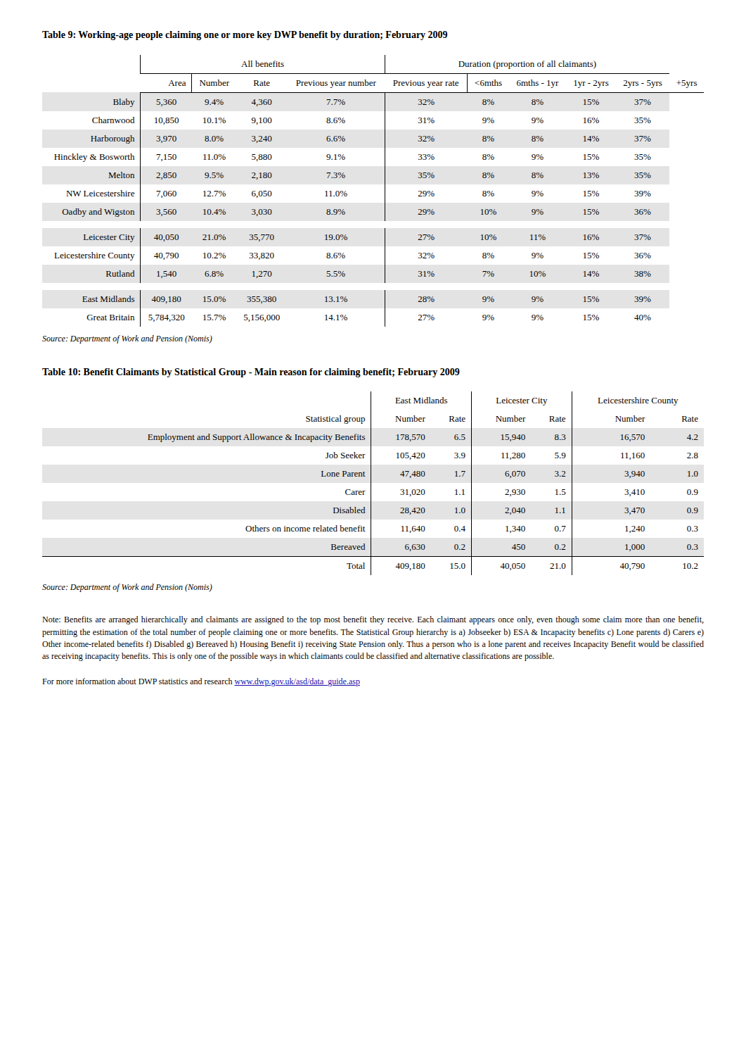Table 9: Working-age people claiming one or more key DWP benefit by duration; February 2009
| | All benefits | Duration (proportion of all claimants) |
| --- | --- | --- |
| Area | Number | Rate | Previous year number | Previous year rate | <6mths | 6mths - 1yr | 1yr - 2yrs | 2yrs - 5yrs | +5yrs |
| Blaby | 5,360 | 9.4% | 4,360 | 7.7% | 32% | 8% | 8% | 15% | 37% |
| Charnwood | 10,850 | 10.1% | 9,100 | 8.6% | 31% | 9% | 9% | 16% | 35% |
| Harborough | 3,970 | 8.0% | 3,240 | 6.6% | 32% | 8% | 8% | 14% | 37% |
| Hinckley & Bosworth | 7,150 | 11.0% | 5,880 | 9.1% | 33% | 8% | 9% | 15% | 35% |
| Melton | 2,850 | 9.5% | 2,180 | 7.3% | 35% | 8% | 8% | 13% | 35% |
| NW Leicestershire | 7,060 | 12.7% | 6,050 | 11.0% | 29% | 8% | 9% | 15% | 39% |
| Oadby and Wigston | 3,560 | 10.4% | 3,030 | 8.9% | 29% | 10% | 9% | 15% | 36% |
| Leicester City | 40,050 | 21.0% | 35,770 | 19.0% | 27% | 10% | 11% | 16% | 37% |
| Leicestershire County | 40,790 | 10.2% | 33,820 | 8.6% | 32% | 8% | 9% | 15% | 36% |
| Rutland | 1,540 | 6.8% | 1,270 | 5.5% | 31% | 7% | 10% | 14% | 38% |
| East Midlands | 409,180 | 15.0% | 355,380 | 13.1% | 28% | 9% | 9% | 15% | 39% |
| Great Britain | 5,784,320 | 15.7% | 5,156,000 | 14.1% | 27% | 9% | 9% | 15% | 40% |
Source: Department of Work and Pension (Nomis)
Table 10: Benefit Claimants by Statistical Group - Main reason for claiming benefit; February 2009
| | East Midlands | Leicester City | Leicestershire County |
| --- | --- | --- | --- |
| Statistical group | Number | Rate | Number | Rate | Number | Rate |
| Employment and Support Allowance & Incapacity Benefits | 178,570 | 6.5 | 15,940 | 8.3 | 16,570 | 4.2 |
| Job Seeker | 105,420 | 3.9 | 11,280 | 5.9 | 11,160 | 2.8 |
| Lone Parent | 47,480 | 1.7 | 6,070 | 3.2 | 3,940 | 1.0 |
| Carer | 31,020 | 1.1 | 2,930 | 1.5 | 3,410 | 0.9 |
| Disabled | 28,420 | 1.0 | 2,040 | 1.1 | 3,470 | 0.9 |
| Others on income related benefit | 11,640 | 0.4 | 1,340 | 0.7 | 1,240 | 0.3 |
| Bereaved | 6,630 | 0.2 | 450 | 0.2 | 1,000 | 0.3 |
| Total | 409,180 | 15.0 | 40,050 | 21.0 | 40,790 | 10.2 |
Source: Department of Work and Pension (Nomis)
Note: Benefits are arranged hierarchically and claimants are assigned to the top most benefit they receive. Each claimant appears once only, even though some claim more than one benefit, permitting the estimation of the total number of people claiming one or more benefits. The Statistical Group hierarchy is a) Jobseeker b) ESA & Incapacity benefits c) Lone parents d) Carers e) Other income-related benefits f) Disabled g) Bereaved h) Housing Benefit i) receiving State Pension only. Thus a person who is a lone parent and receives Incapacity Benefit would be classified as receiving incapacity benefits. This is only one of the possible ways in which claimants could be classified and alternative classifications are possible.
For more information about DWP statistics and research www.dwp.gov.uk/asd/data_guide.asp